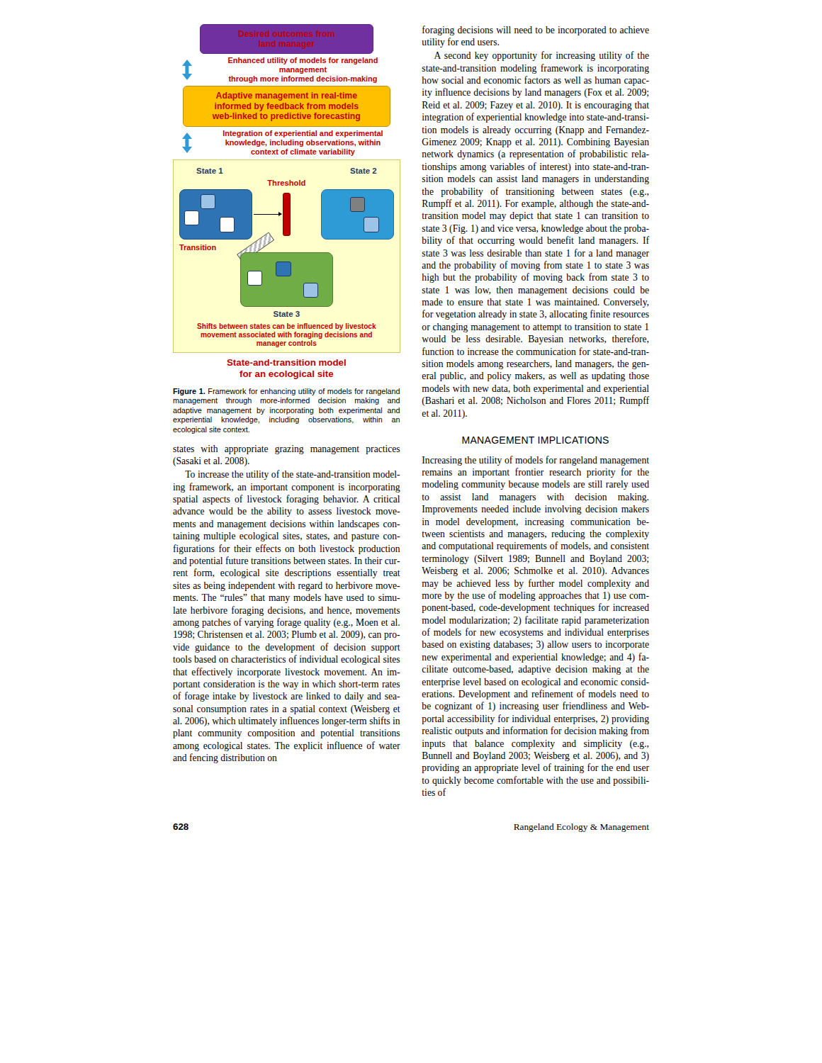Desired outcomes from
land manager
Enhanced utility of models for rangeland management
through more informed decision-making
Adaptive management in real-time
informed by feedback from models
web-linked to predictive forecasting
Integration of experiential and experimental
knowledge, including observations, within
context of climate variability
State 1 State 2
Threshold
Transition
State 3
Shifts between states can be influenced by livestock
movement associated with foraging decisions and
manager controls
State-and-transition model
for an ecological site
Figure 1. Framework for enhancing utility of models for rangeland management through more-informed decision making and adaptive management by incorporating both experimental and experiential knowledge, including observations, within an ecological site context.
states with appropriate grazing management practices (Sasaki et al. 2008).
To increase the utility of the state-and-transition modeling framework, an important component is incorporating spatial aspects of livestock foraging behavior. A critical advance would be the ability to assess livestock movements and management decisions within landscapes containing multiple ecological sites, states, and pasture configurations for their effects on both livestock production and potential future transitions between states. In their current form, ecological site descriptions essentially treat sites as being independent with regard to herbivore movements. The “rules” that many models have used to simulate herbivore foraging decisions, and hence, movements among patches of varying forage quality (e.g., Moen et al. 1998; Christensen et al. 2003; Plumb et al. 2009), can provide guidance to the development of decision support tools based on characteristics of individual ecological sites that effectively incorporate livestock movement. An important consideration is the way in which short-term rates of forage intake by livestock are linked to daily and seasonal consumption rates in a spatial context (Weisberg et al. 2006), which ultimately influences longer-term shifts in plant community composition and potential transitions among ecological states. The explicit influence of water and fencing distribution on
foraging decisions will need to be incorporated to achieve utility for end users.
A second key opportunity for increasing utility of the state-and-transition modeling framework is incorporating how social and economic factors as well as human capacity influence decisions by land managers (Fox et al. 2009; Reid et al. 2009; Fazey et al. 2010). It is encouraging that integration of experiential knowledge into state-and-transition models is already occurring (Knapp and Fernandez-Gimenez 2009; Knapp et al. 2011). Combining Bayesian network dynamics (a representation of probabilistic relationships among variables of interest) into state-and-transition models can assist land managers in understanding the probability of transitioning between states (e.g., Rumpff et al. 2011). For example, although the state-and-transition model may depict that state 1 can transition to state 3 (Fig. 1) and vice versa, knowledge about the probability of that occurring would benefit land managers. If state 3 was less desirable than state 1 for a land manager and the probability of moving from state 1 to state 3 was high but the probability of moving back from state 3 to state 1 was low, then management decisions could be made to ensure that state 1 was maintained. Conversely, for vegetation already in state 3, allocating finite resources or changing management to attempt to transition to state 1 would be less desirable. Bayesian networks, therefore, function to increase the communication for state-and-transition models among researchers, land managers, the general public, and policy makers, as well as updating those models with new data, both experimental and experiential (Bashari et al. 2008; Nicholson and Flores 2011; Rumpff et al. 2011).
MANAGEMENT IMPLICATIONS
Increasing the utility of models for rangeland management remains an important frontier research priority for the modeling community because models are still rarely used to assist land managers with decision making. Improvements needed include involving decision makers in model development, increasing communication between scientists and managers, reducing the complexity and computational requirements of models, and consistent terminology (Silvert 1989; Bunnell and Boyland 2003; Weisberg et al. 2006; Schmolke et al. 2010). Advances may be achieved less by further model complexity and more by the use of modeling approaches that 1) use component-based, code-development techniques for increased model modularization; 2) facilitate rapid parameterization of models for new ecosystems and individual enterprises based on existing databases; 3) allow users to incorporate new experimental and experiential knowledge; and 4) facilitate outcome-based, adaptive decision making at the enterprise level based on ecological and economic considerations. Development and refinement of models need to be cognizant of 1) increasing user friendliness and Web-portal accessibility for individual enterprises, 2) providing realistic outputs and information for decision making from inputs that balance complexity and simplicity (e.g., Bunnell and Boyland 2003; Weisberg et al. 2006), and 3) providing an appropriate level of training for the end user to quickly become comfortable with the use and possibilities of
628
Rangeland Ecology & Management